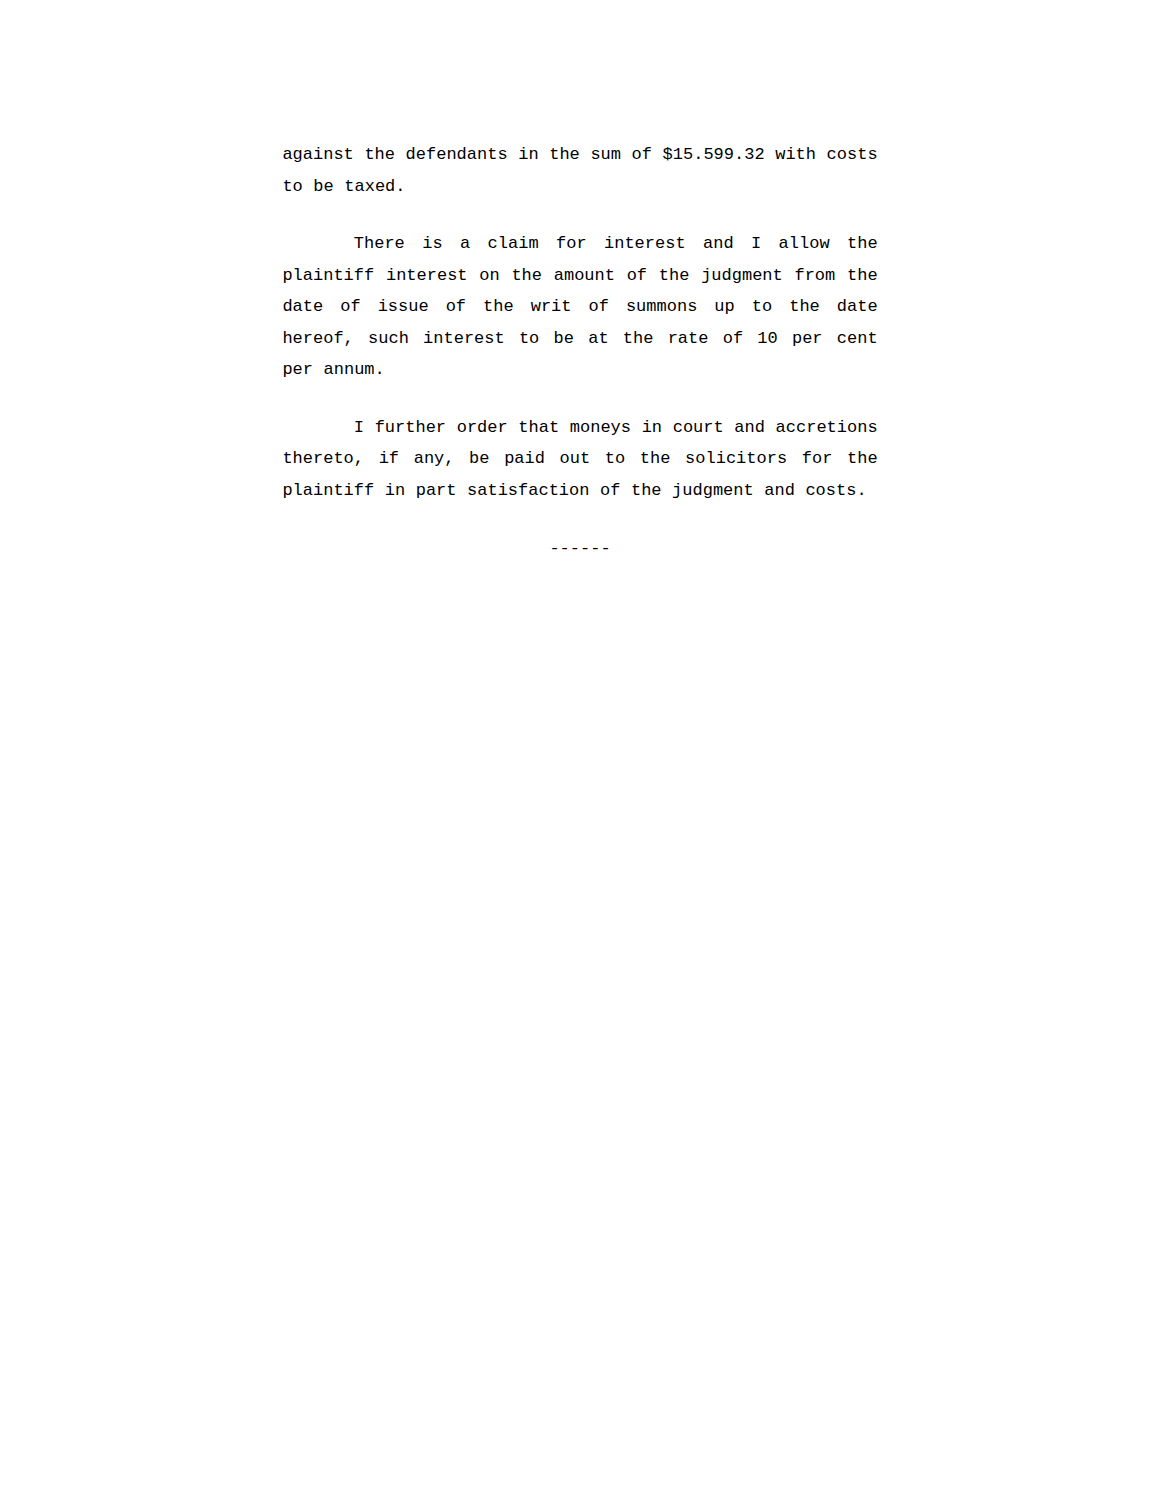against the defendants in the sum of $15.599.32 with costs to be taxed.
There is a claim for interest and I allow the plaintiff interest on the amount of the judgment from the date of issue of the writ of summons up to the date hereof, such interest to be at the rate of 10 per cent per annum.
I further order that moneys in court and accretions thereto, if any, be paid out to the solicitors for the plaintiff in part satisfaction of the judgment and costs.
------